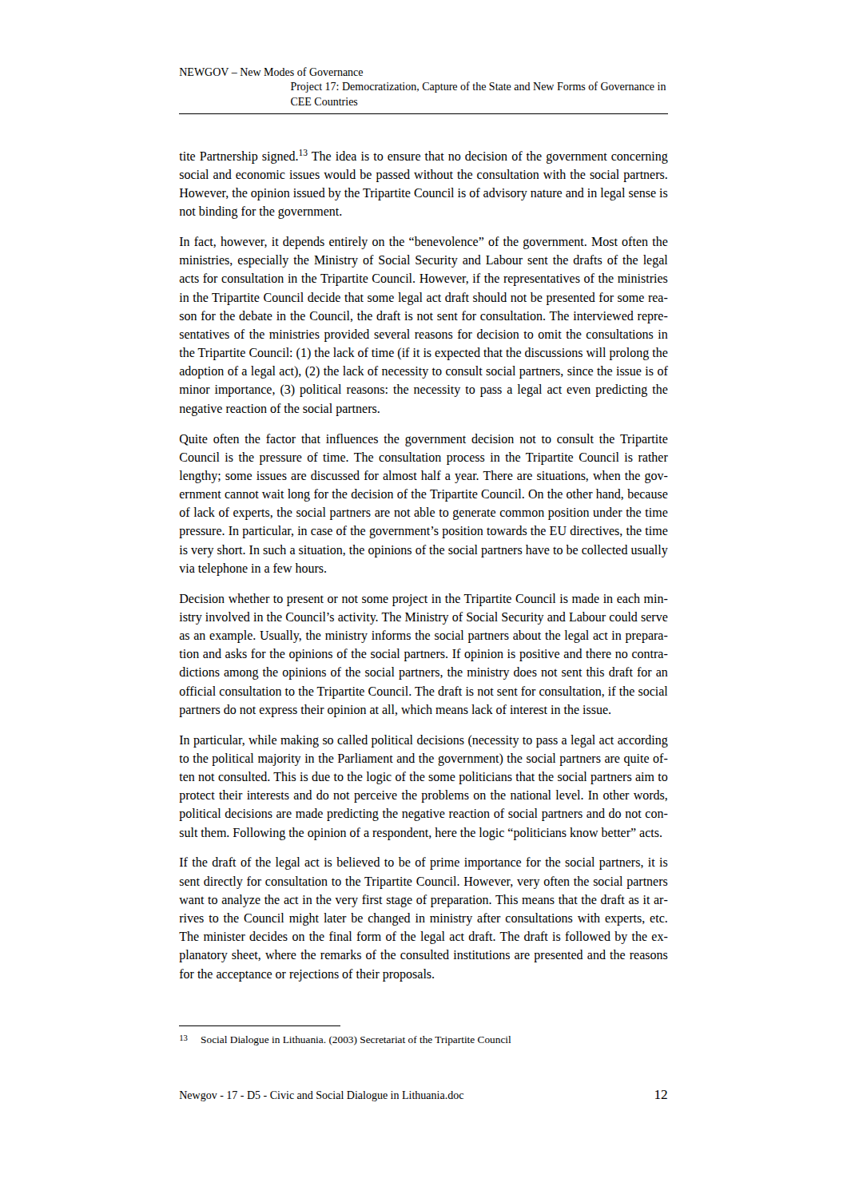NEWGOV – New Modes of Governance
Project 17: Democratization, Capture of the State and New Forms of Governance in CEE Countries
tite Partnership signed.13 The idea is to ensure that no decision of the government concerning social and economic issues would be passed without the consultation with the social partners. However, the opinion issued by the Tripartite Council is of advisory nature and in legal sense is not binding for the government.
In fact, however, it depends entirely on the “benevolence” of the government. Most often the ministries, especially the Ministry of Social Security and Labour sent the drafts of the legal acts for consultation in the Tripartite Council. However, if the representatives of the ministries in the Tripartite Council decide that some legal act draft should not be presented for some reason for the debate in the Council, the draft is not sent for consultation. The interviewed representatives of the ministries provided several reasons for decision to omit the consultations in the Tripartite Council: (1) the lack of time (if it is expected that the discussions will prolong the adoption of a legal act), (2) the lack of necessity to consult social partners, since the issue is of minor importance, (3) political reasons: the necessity to pass a legal act even predicting the negative reaction of the social partners.
Quite often the factor that influences the government decision not to consult the Tripartite Council is the pressure of time. The consultation process in the Tripartite Council is rather lengthy; some issues are discussed for almost half a year. There are situations, when the government cannot wait long for the decision of the Tripartite Council. On the other hand, because of lack of experts, the social partners are not able to generate common position under the time pressure. In particular, in case of the government’s position towards the EU directives, the time is very short. In such a situation, the opinions of the social partners have to be collected usually via telephone in a few hours.
Decision whether to present or not some project in the Tripartite Council is made in each ministry involved in the Council’s activity. The Ministry of Social Security and Labour could serve as an example. Usually, the ministry informs the social partners about the legal act in preparation and asks for the opinions of the social partners. If opinion is positive and there no contradictions among the opinions of the social partners, the ministry does not sent this draft for an official consultation to the Tripartite Council. The draft is not sent for consultation, if the social partners do not express their opinion at all, which means lack of interest in the issue.
In particular, while making so called political decisions (necessity to pass a legal act according to the political majority in the Parliament and the government) the social partners are quite often not consulted. This is due to the logic of the some politicians that the social partners aim to protect their interests and do not perceive the problems on the national level. In other words, political decisions are made predicting the negative reaction of social partners and do not consult them. Following the opinion of a respondent, here the logic “politicians know better” acts.
If the draft of the legal act is believed to be of prime importance for the social partners, it is sent directly for consultation to the Tripartite Council. However, very often the social partners want to analyze the act in the very first stage of preparation. This means that the draft as it arrives to the Council might later be changed in ministry after consultations with experts, etc. The minister decides on the final form of the legal act draft. The draft is followed by the explanatory sheet, where the remarks of the consulted institutions are presented and the reasons for the acceptance or rejections of their proposals.
13 Social Dialogue in Lithuania. (2003) Secretariat of the Tripartite Council
Newgov - 17 - D5 - Civic and Social Dialogue in Lithuania.doc 12